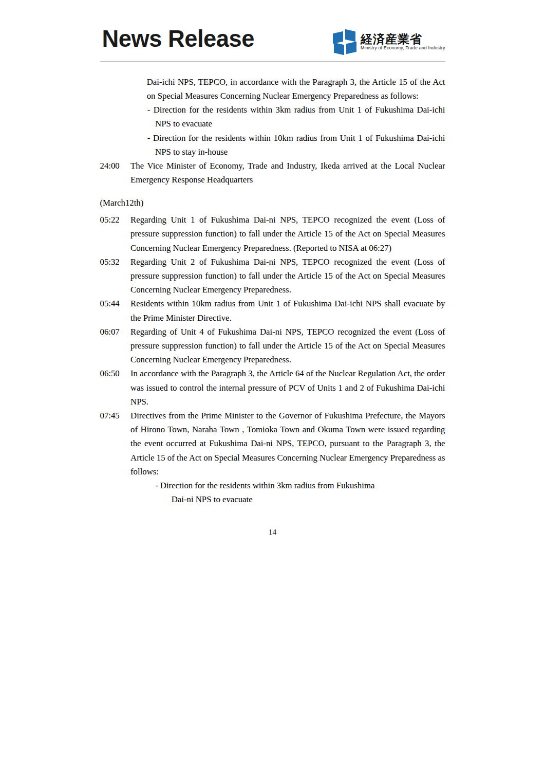News Release
経済産業省
Ministry of Economy, Trade and Industry
Dai-ichi NPS, TEPCO, in accordance with the Paragraph 3, the Article 15 of the Act on Special Measures Concerning Nuclear Emergency Preparedness as follows:
- Direction for the residents within 3km radius from Unit 1 of Fukushima Dai-ichi NPS to evacuate
- Direction for the residents within 10km radius from Unit 1 of Fukushima Dai-ichi NPS to stay in-house
24:00
The Vice Minister of Economy, Trade and Industry, Ikeda arrived at the Local Nuclear Emergency Response Headquarters
(March12th)
05:22
Regarding Unit 1 of Fukushima Dai-ni NPS, TEPCO recognized the event (Loss of pressure suppression function) to fall under the Article 15 of the Act on Special Measures Concerning Nuclear Emergency Preparedness. (Reported to NISA at 06:27)
05:32
Regarding Unit 2 of Fukushima Dai-ni NPS, TEPCO recognized the event (Loss of pressure suppression function) to fall under the Article 15 of the Act on Special Measures Concerning Nuclear Emergency Preparedness.
05:44
Residents within 10km radius from Unit 1 of Fukushima Dai-ichi NPS shall evacuate by the Prime Minister Directive.
06:07
Regarding of Unit 4 of Fukushima Dai-ni NPS, TEPCO recognized the event (Loss of pressure suppression function) to fall under the Article 15 of the Act on Special Measures Concerning Nuclear Emergency Preparedness.
06:50
In accordance with the Paragraph 3, the Article 64 of the Nuclear Regulation Act, the order was issued to control the internal pressure of PCV of Units 1 and 2 of Fukushima Dai-ichi NPS.
07:45
Directives from the Prime Minister to the Governor of Fukushima Prefecture, the Mayors of Hirono Town, Naraha Town , Tomioka Town and Okuma Town were issued regarding the event occurred at Fukushima Dai-ni NPS, TEPCO, pursuant to the Paragraph 3, the Article 15 of the Act on Special Measures Concerning Nuclear Emergency Preparedness as follows:
- Direction for the residents within 3km radius from Fukushima
Dai-ni NPS to evacuate
14